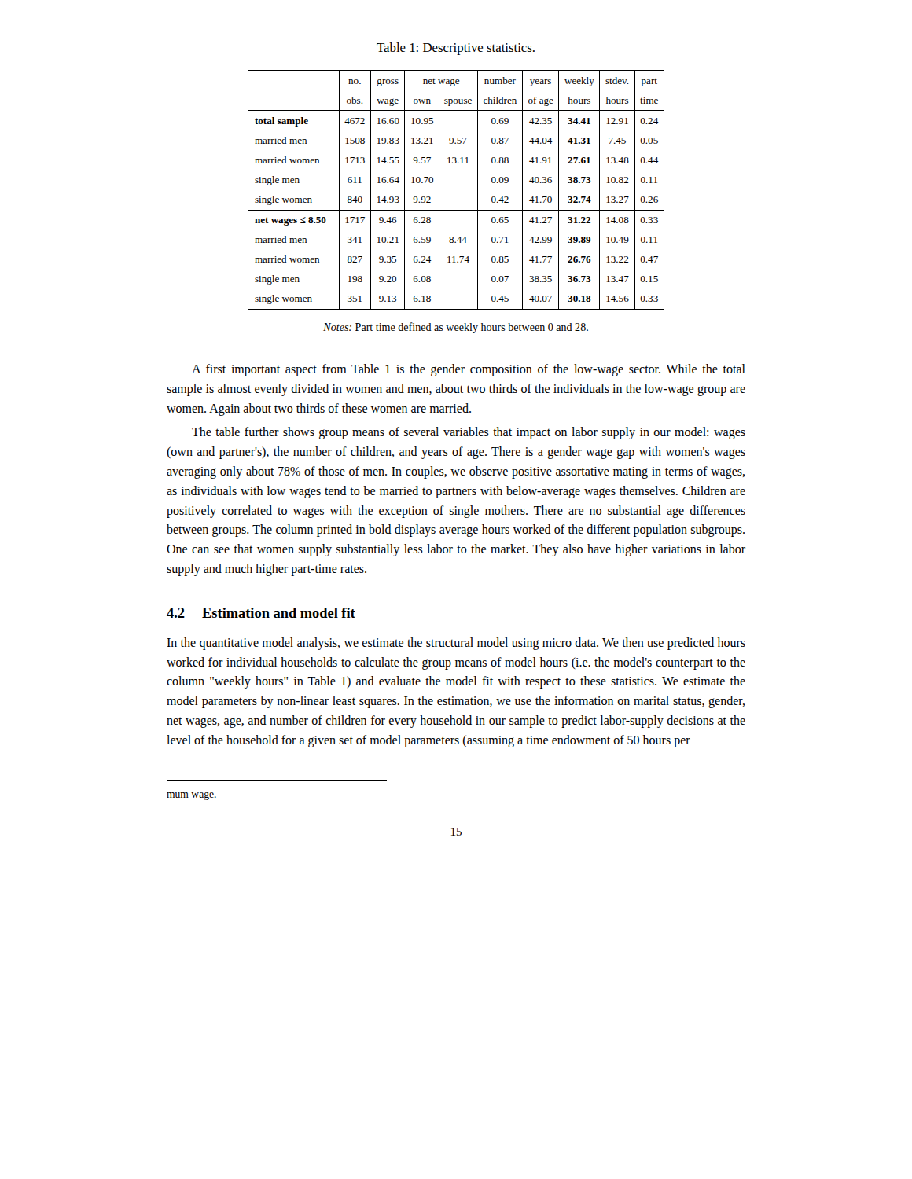Table 1: Descriptive statistics.
| | no. | gross | net wage | number | years | weekly | stdev. | part |
| --- | --- | --- | --- | --- | --- | --- | --- | --- |
| | obs. | wage | own | spouse | children | of age | hours | hours | time |
| total sample | 4672 | 16.60 | 10.95 | | 0.69 | 42.35 | 34.41 | 12.91 | 0.24 |
| married men | 1508 | 19.83 | 13.21 | 9.57 | 0.87 | 44.04 | 41.31 | 7.45 | 0.05 |
| married women | 1713 | 14.55 | 9.57 | 13.11 | 0.88 | 41.91 | 27.61 | 13.48 | 0.44 |
| single men | 611 | 16.64 | 10.70 | | 0.09 | 40.36 | 38.73 | 10.82 | 0.11 |
| single women | 840 | 14.93 | 9.92 | | 0.42 | 41.70 | 32.74 | 13.27 | 0.26 |
| net wages ≤ 8.50 | 1717 | 9.46 | 6.28 | | 0.65 | 41.27 | 31.22 | 14.08 | 0.33 |
| married men | 341 | 10.21 | 6.59 | 8.44 | 0.71 | 42.99 | 39.89 | 10.49 | 0.11 |
| married women | 827 | 9.35 | 6.24 | 11.74 | 0.85 | 41.77 | 26.76 | 13.22 | 0.47 |
| single men | 198 | 9.20 | 6.08 | | 0.07 | 38.35 | 36.73 | 13.47 | 0.15 |
| single women | 351 | 9.13 | 6.18 | | 0.45 | 40.07 | 30.18 | 14.56 | 0.33 |
Notes: Part time defined as weekly hours between 0 and 28.
A first important aspect from Table 1 is the gender composition of the low-wage sector. While the total sample is almost evenly divided in women and men, about two thirds of the individuals in the low-wage group are women. Again about two thirds of these women are married.
The table further shows group means of several variables that impact on labor supply in our model: wages (own and partner's), the number of children, and years of age. There is a gender wage gap with women's wages averaging only about 78% of those of men. In couples, we observe positive assortative mating in terms of wages, as individuals with low wages tend to be married to partners with below-average wages themselves. Children are positively correlated to wages with the exception of single mothers. There are no substantial age differences between groups. The column printed in bold displays average hours worked of the different population subgroups. One can see that women supply substantially less labor to the market. They also have higher variations in labor supply and much higher part-time rates.
4.2 Estimation and model fit
In the quantitative model analysis, we estimate the structural model using micro data. We then use predicted hours worked for individual households to calculate the group means of model hours (i.e. the model's counterpart to the column "weekly hours" in Table 1) and evaluate the model fit with respect to these statistics. We estimate the model parameters by non-linear least squares. In the estimation, we use the information on marital status, gender, net wages, age, and number of children for every household in our sample to predict labor-supply decisions at the level of the household for a given set of model parameters (assuming a time endowment of 50 hours per
mum wage.
15